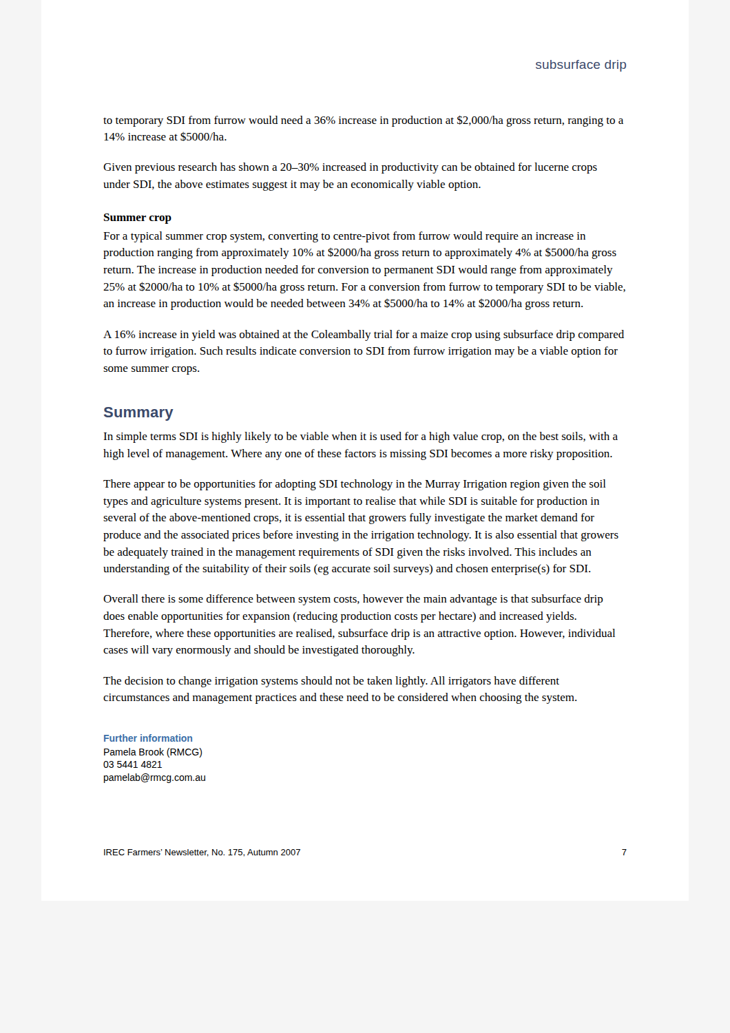subsurface drip
to temporary SDI from furrow would need a 36% increase in production at $2,000/ha gross return, ranging to a 14% increase at $5000/ha.
Given previous research has shown a 20–30% increased in productivity can be obtained for lucerne crops under SDI, the above estimates suggest it may be an economically viable option.
Summer crop
For a typical summer crop system, converting to centre-pivot from furrow would require an increase in production ranging from approximately 10% at $2000/ha gross return to approximately 4% at $5000/ha gross return. The increase in production needed for conversion to permanent SDI would range from approximately 25% at $2000/ha to 10% at $5000/ha gross return. For a conversion from furrow to temporary SDI to be viable, an increase in production would be needed between 34% at $5000/ha to 14% at $2000/ha gross return.
A 16% increase in yield was obtained at the Coleambally trial for a maize crop using subsurface drip compared to furrow irrigation. Such results indicate conversion to SDI from furrow irrigation may be a viable option for some summer crops.
Summary
In simple terms SDI is highly likely to be viable when it is used for a high value crop, on the best soils, with a high level of management. Where any one of these factors is missing SDI becomes a more risky proposition.
There appear to be opportunities for adopting SDI technology in the Murray Irrigation region given the soil types and agriculture systems present. It is important to realise that while SDI is suitable for production in several of the above-mentioned crops, it is essential that growers fully investigate the market demand for produce and the associated prices before investing in the irrigation technology. It is also essential that growers be adequately trained in the management requirements of SDI given the risks involved. This includes an understanding of the suitability of their soils (eg accurate soil surveys) and chosen enterprise(s) for SDI.
Overall there is some difference between system costs, however the main advantage is that subsurface drip does enable opportunities for expansion (reducing production costs per hectare) and increased yields. Therefore, where these opportunities are realised, subsurface drip is an attractive option. However, individual cases will vary enormously and should be investigated thoroughly.
The decision to change irrigation systems should not be taken lightly. All irrigators have different circumstances and management practices and these need to be considered when choosing the system.
Further information
Pamela Brook (RMCG)
03 5441 4821
pamelab@rmcg.com.au
IREC Farmers’ Newsletter, No. 175, Autumn 2007 7